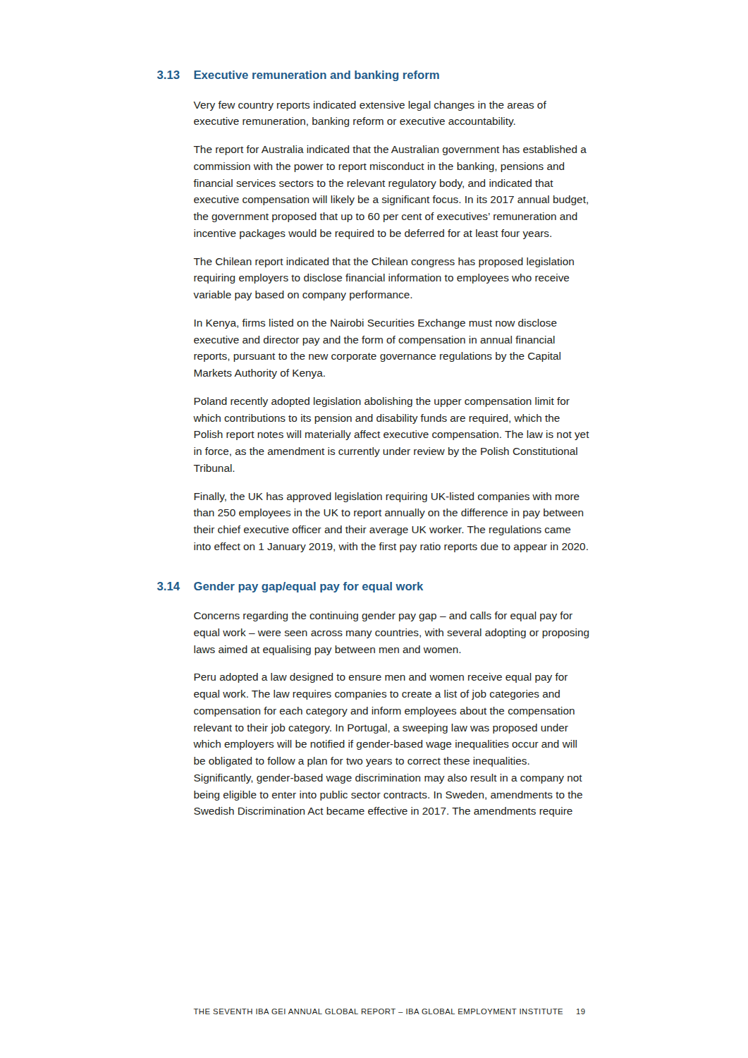3.13 Executive remuneration and banking reform
Very few country reports indicated extensive legal changes in the areas of executive remuneration, banking reform or executive accountability.
The report for Australia indicated that the Australian government has established a commission with the power to report misconduct in the banking, pensions and financial services sectors to the relevant regulatory body, and indicated that executive compensation will likely be a significant focus. In its 2017 annual budget, the government proposed that up to 60 per cent of executives’ remuneration and incentive packages would be required to be deferred for at least four years.
The Chilean report indicated that the Chilean congress has proposed legislation requiring employers to disclose financial information to employees who receive variable pay based on company performance.
In Kenya, firms listed on the Nairobi Securities Exchange must now disclose executive and director pay and the form of compensation in annual financial reports, pursuant to the new corporate governance regulations by the Capital Markets Authority of Kenya.
Poland recently adopted legislation abolishing the upper compensation limit for which contributions to its pension and disability funds are required, which the Polish report notes will materially affect executive compensation. The law is not yet in force, as the amendment is currently under review by the Polish Constitutional Tribunal.
Finally, the UK has approved legislation requiring UK-listed companies with more than 250 employees in the UK to report annually on the difference in pay between their chief executive officer and their average UK worker. The regulations came into effect on 1 January 2019, with the first pay ratio reports due to appear in 2020.
3.14 Gender pay gap/equal pay for equal work
Concerns regarding the continuing gender pay gap – and calls for equal pay for equal work – were seen across many countries, with several adopting or proposing laws aimed at equalising pay between men and women.
Peru adopted a law designed to ensure men and women receive equal pay for equal work. The law requires companies to create a list of job categories and compensation for each category and inform employees about the compensation relevant to their job category. In Portugal, a sweeping law was proposed under which employers will be notified if gender-based wage inequalities occur and will be obligated to follow a plan for two years to correct these inequalities. Significantly, gender-based wage discrimination may also result in a company not being eligible to enter into public sector contracts. In Sweden, amendments to the Swedish Discrimination Act became effective in 2017. The amendments require
The Seventh IBA GEI Annual Global Report – IBA Global Employment Institute 19